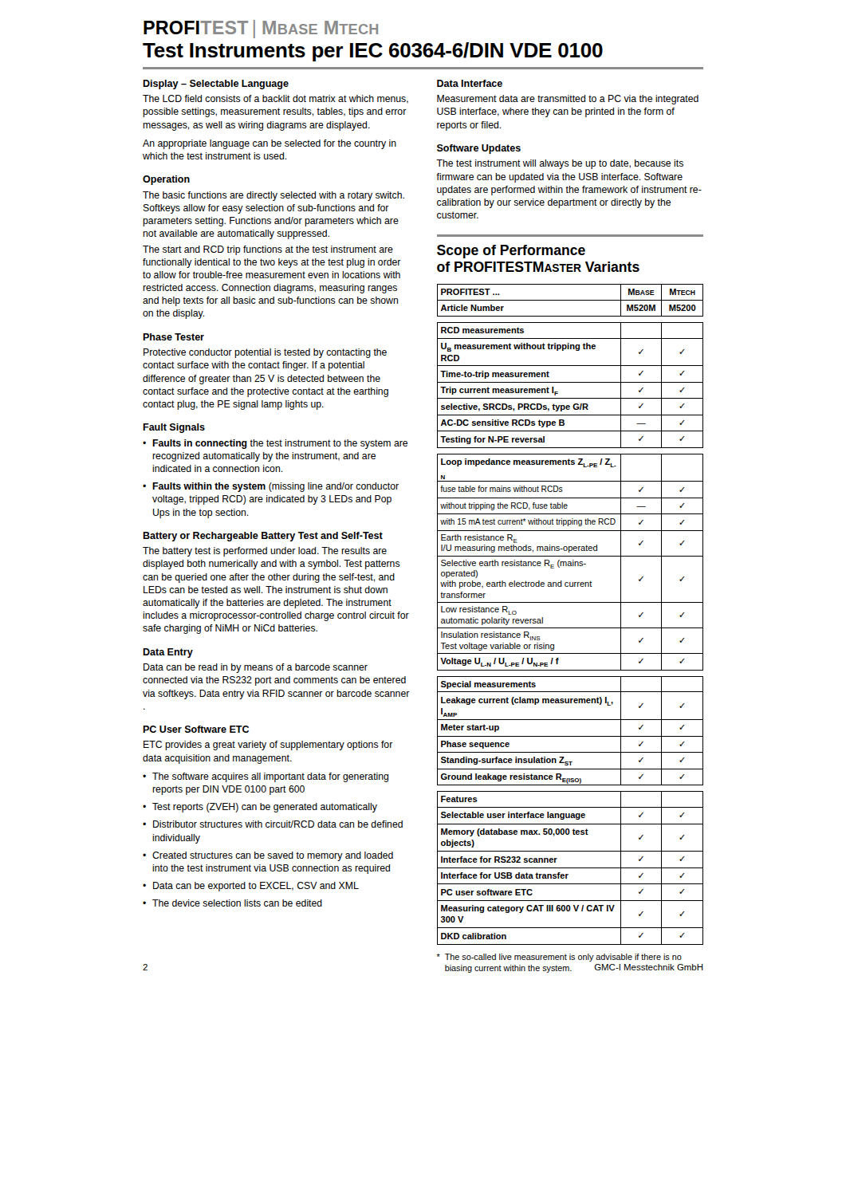PROFITEST|MBASE MTECH
Test Instruments per IEC 60364-6/DIN VDE 0100
Display – Selectable Language
The LCD field consists of a backlit dot matrix at which menus, possible settings, measurement results, tables, tips and error messages, as well as wiring diagrams are displayed.
An appropriate language can be selected for the country in which the test instrument is used.
Operation
The basic functions are directly selected with a rotary switch. Softkeys allow for easy selection of sub-functions and for parameters setting. Functions and/or parameters which are not available are automatically suppressed.
The start and RCD trip functions at the test instrument are functionally identical to the two keys at the test plug in order to allow for trouble-free measurement even in locations with restricted access. Connection diagrams, measuring ranges and help texts for all basic and sub-functions can be shown on the display.
Phase Tester
Protective conductor potential is tested by contacting the contact surface with the contact finger. If a potential difference of greater than 25 V is detected between the contact surface and the protective contact at the earthing contact plug, the PE signal lamp lights up.
Fault Signals
Faults in connecting the test instrument to the system are recognized automatically by the instrument, and are indicated in a connection icon.
Faults within the system (missing line and/or conductor voltage, tripped RCD) are indicated by 3 LEDs and Pop Ups in the top section.
Battery or Rechargeable Battery Test and Self-Test
The battery test is performed under load. The results are displayed both numerically and with a symbol. Test patterns can be queried one after the other during the self-test, and LEDs can be tested as well. The instrument is shut down automatically if the batteries are depleted. The instrument includes a microprocessor-controlled charge control circuit for safe charging of NiMH or NiCd batteries.
Data Entry
Data can be read in by means of a barcode scanner connected via the RS232 port and comments can be entered via softkeys. Data entry via RFID scanner or barcode scanner .
PC User Software ETC
ETC provides a great variety of supplementary options for data acquisition and management.
The software acquires all important data for generating reports per DIN VDE 0100 part 600
Test reports (ZVEH) can be generated automatically
Distributor structures with circuit/RCD data can be defined individually
Created structures can be saved to memory and loaded into the test instrument via USB connection as required
Data can be exported to EXCEL, CSV and XML
The device selection lists can be edited
Data Interface
Measurement data are transmitted to a PC via the integrated USB interface, where they can be printed in the form of reports or filed.
Software Updates
The test instrument will always be up to date, because its firmware can be updated via the USB interface. Software updates are performed within the framework of instrument re-calibration by our service department or directly by the customer.
Scope of Performanceof PROFITESTMASTER Variants
| PROFITEST ... | M BASE | M TECH |
| --- | --- | --- |
| Article Number | M520M | M5200 |
| RCD measurements | | |
| U B measurement without tripping the RCD | ✓ | ✓ |
| Time-to-trip measurement | ✓ | ✓ |
| Trip current measurement I F | ✓ | ✓ |
| selective, SRCDs, PRCDs, type G/R | ✓ | ✓ |
| AC-DC sensitive RCDs type B | — | ✓ |
| Testing for N-PE reversal | ✓ | ✓ |
| Loop impedance measurements Z L-PE / Z L-N | | |
| fuse table for mains without RCDs | ✓ | ✓ |
| without tripping the RCD, fuse table | — | ✓ |
| with 15 mA test current* without tripping the RCD | ✓ | ✓ |
| Earth resistance R E I/U measuring methods, mains-operated | ✓ | ✓ |
| Selective earth resistance R E (mains-operated) with probe, earth electrode and current transformer | ✓ | ✓ |
| Low resistance R LO automatic polarity reversal | ✓ | ✓ |
| Insulation resistance R INS Test voltage variable or rising | ✓ | ✓ |
| Voltage U L-N / U L-PE / U N-PE / f | ✓ | ✓ |
| Special measurements | | |
| Leakage current (clamp measurement) I L , I AMP | ✓ | ✓ |
| Meter start-up | ✓ | ✓ |
| Phase sequence | ✓ | ✓ |
| Standing-surface insulation Z ST | ✓ | ✓ |
| Ground leakage resistance R E(ISO) | ✓ | ✓ |
| Features | | |
| Selectable user interface language | ✓ | ✓ |
| Memory (database max. 50,000 test objects) | ✓ | ✓ |
| Interface for RS232 scanner | ✓ | ✓ |
| Interface for USB data transfer | ✓ | ✓ |
| PC user software ETC | ✓ | ✓ |
| Measuring category CAT III 600 V / CAT IV 300 V | ✓ | ✓ |
| DKD calibration | ✓ | ✓ |
* The so-called live measurement is only advisable if there is no biasing current within the system.
2
GMC-I Messtechnik GmbH